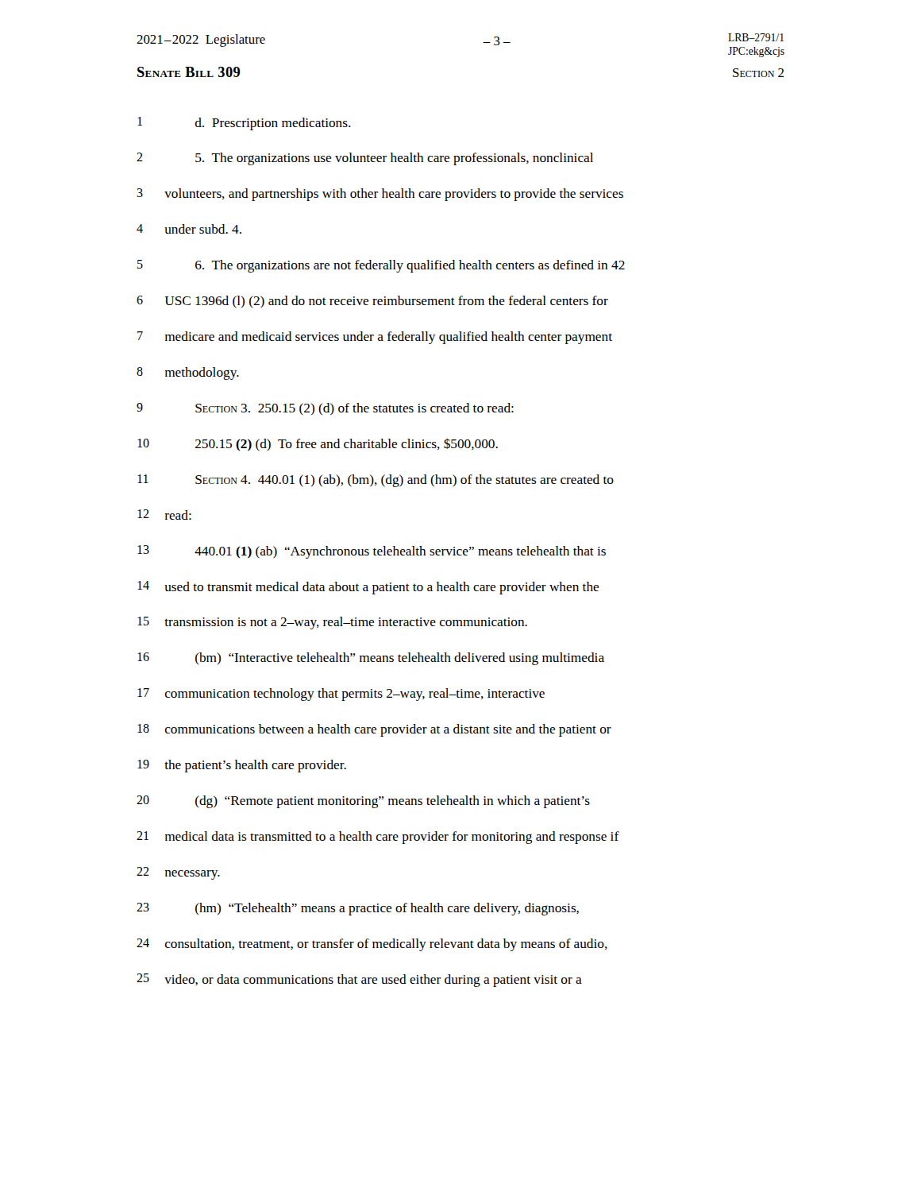2021 – 2022 Legislature
– 3 –
LRB–2791/1
JPC:ekg&cjs
Senate Bill 309
Section 2
1
d. Prescription medications.
2
5. The organizations use volunteer health care professionals, nonclinical
3
volunteers, and partnerships with other health care providers to provide the services
4
under subd. 4.
5
6. The organizations are not federally qualified health centers as defined in 42
6
USC 1396d (l) (2) and do not receive reimbursement from the federal centers for
7
medicare and medicaid services under a federally qualified health center payment
8
methodology.
9
Section 3. 250.15 (2) (d) of the statutes is created to read:
10
250.15 (2) (d) To free and charitable clinics, $500,000.
11
Section 4. 440.01 (1) (ab), (bm), (dg) and (hm) of the statutes are created to
12
read:
13
440.01 (1) (ab) “Asynchronous telehealth service” means telehealth that is
14
used to transmit medical data about a patient to a health care provider when the
15
transmission is not a 2–way, real–time interactive communication.
16
(bm) “Interactive telehealth” means telehealth delivered using multimedia
17
communication technology that permits 2–way, real–time, interactive
18
communications between a health care provider at a distant site and the patient or
19
the patient’s health care provider.
20
(dg) “Remote patient monitoring” means telehealth in which a patient’s
21
medical data is transmitted to a health care provider for monitoring and response if
22
necessary.
23
(hm) “Telehealth” means a practice of health care delivery, diagnosis,
24
consultation, treatment, or transfer of medically relevant data by means of audio,
25
video, or data communications that are used either during a patient visit or a